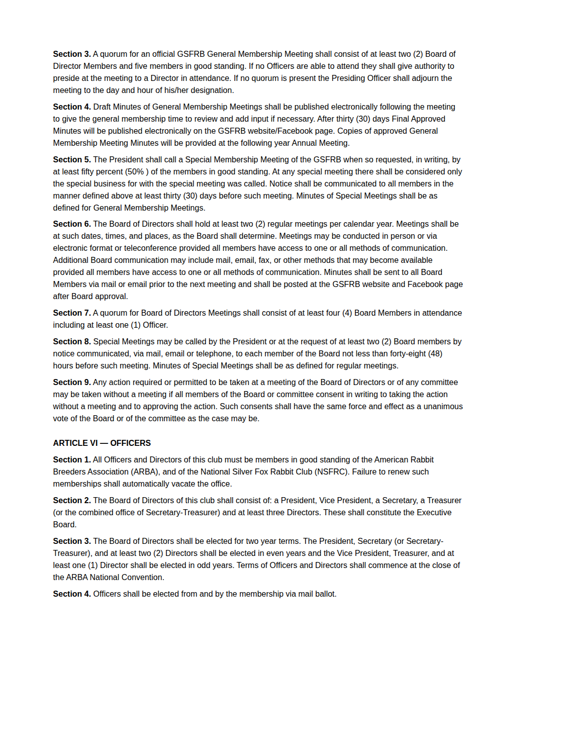Section 3. A quorum for an official GSFRB General Membership Meeting shall consist of at least two (2) Board of Director Members and five members in good standing. If no Officers are able to attend they shall give authority to preside at the meeting to a Director in attendance. If no quorum is present the Presiding Officer shall adjourn the meeting to the day and hour of his/her designation.
Section 4. Draft Minutes of General Membership Meetings shall be published electronically following the meeting to give the general membership time to review and add input if necessary. After thirty (30) days Final Approved Minutes will be published electronically on the GSFRB website/Facebook page. Copies of approved General Membership Meeting Minutes will be provided at the following year Annual Meeting.
Section 5. The President shall call a Special Membership Meeting of the GSFRB when so requested, in writing, by at least fifty percent (50% ) of the members in good standing. At any special meeting there shall be considered only the special business for with the special meeting was called. Notice shall be communicated to all members in the manner defined above at least thirty (30) days before such meeting. Minutes of Special Meetings shall be as defined for General Membership Meetings.
Section 6. The Board of Directors shall hold at least two (2) regular meetings per calendar year. Meetings shall be at such dates, times, and places, as the Board shall determine. Meetings may be conducted in person or via electronic format or teleconference provided all members have access to one or all methods of communication. Additional Board communication may include mail, email, fax, or other methods that may become available provided all members have access to one or all methods of communication. Minutes shall be sent to all Board Members via mail or email prior to the next meeting and shall be posted at the GSFRB website and Facebook page after Board approval.
Section 7. A quorum for Board of Directors Meetings shall consist of at least four (4) Board Members in attendance including at least one (1) Officer.
Section 8. Special Meetings may be called by the President or at the request of at least two (2) Board members by notice communicated, via mail, email or telephone, to each member of the Board not less than forty-eight (48) hours before such meeting. Minutes of Special Meetings shall be as defined for regular meetings.
Section 9. Any action required or permitted to be taken at a meeting of the Board of Directors or of any committee may be taken without a meeting if all members of the Board or committee consent in writing to taking the action without a meeting and to approving the action. Such consents shall have the same force and effect as a unanimous vote of the Board or of the committee as the case may be.
ARTICLE VI — OFFICERS
Section 1. All Officers and Directors of this club must be members in good standing of the American Rabbit Breeders Association (ARBA), and of the National Silver Fox Rabbit Club (NSFRC). Failure to renew such memberships shall automatically vacate the office.
Section 2. The Board of Directors of this club shall consist of: a President, Vice President, a Secretary, a Treasurer (or the combined office of Secretary-Treasurer) and at least three Directors. These shall constitute the Executive Board.
Section 3. The Board of Directors shall be elected for two year terms. The President, Secretary (or Secretary-Treasurer), and at least two (2) Directors shall be elected in even years and the Vice President, Treasurer, and at least one (1) Director shall be elected in odd years. Terms of Officers and Directors shall commence at the close of the ARBA National Convention.
Section 4. Officers shall be elected from and by the membership via mail ballot.